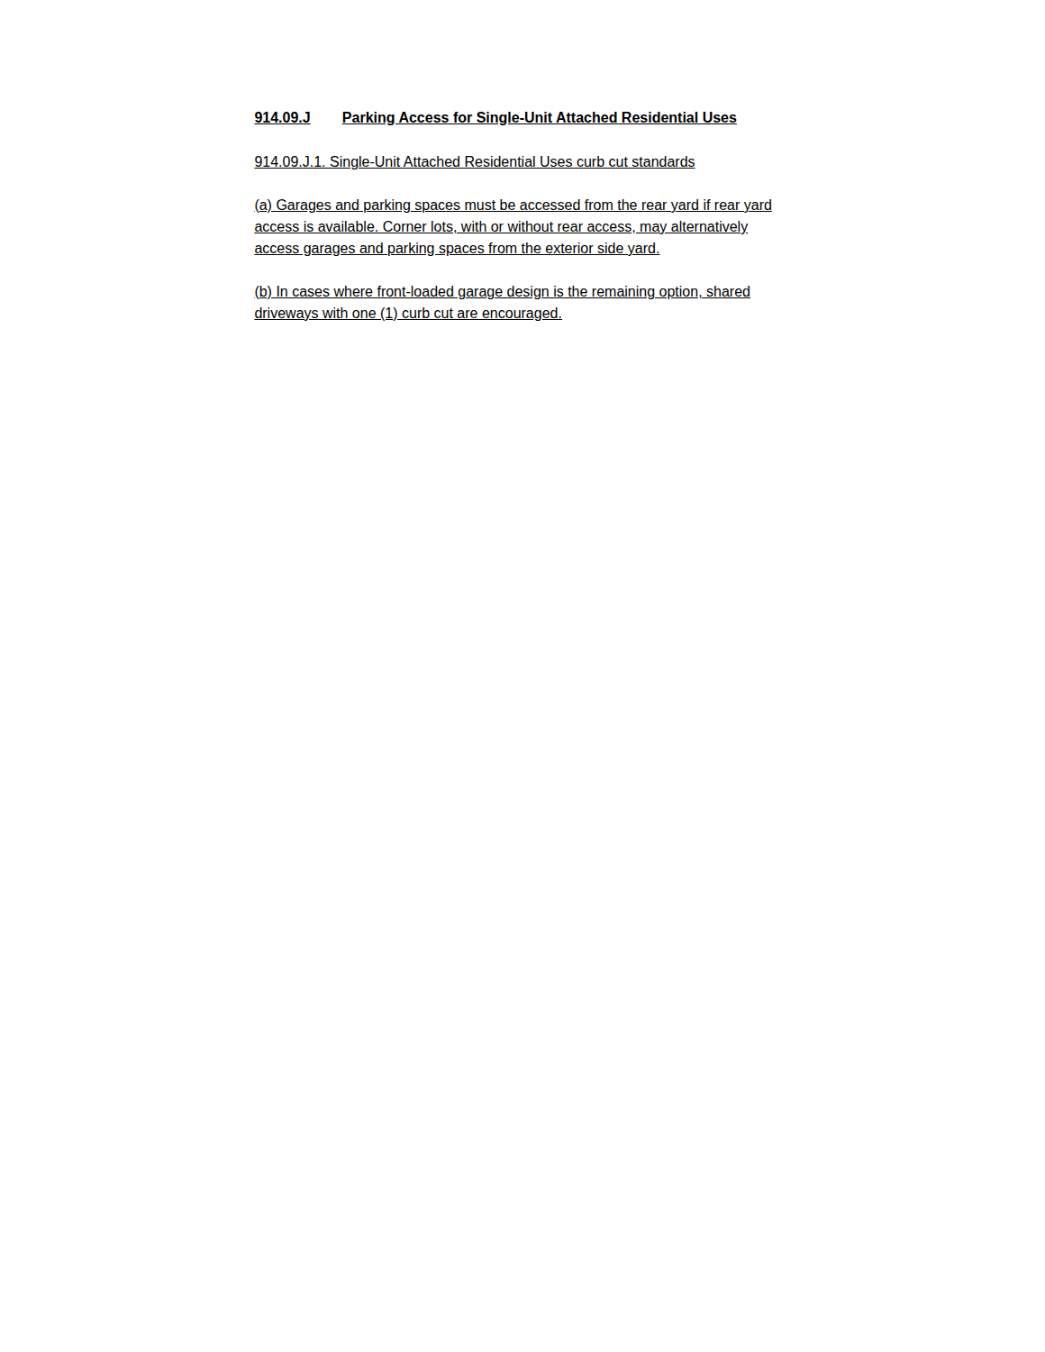914.09.J Parking Access for Single-Unit Attached Residential Uses
914.09.J.1. Single-Unit Attached Residential Uses curb cut standards
(a) Garages and parking spaces must be accessed from the rear yard if rear yard access is available. Corner lots, with or without rear access, may alternatively access garages and parking spaces from the exterior side yard.
(b) In cases where front-loaded garage design is the remaining option, shared driveways with one (1) curb cut are encouraged.